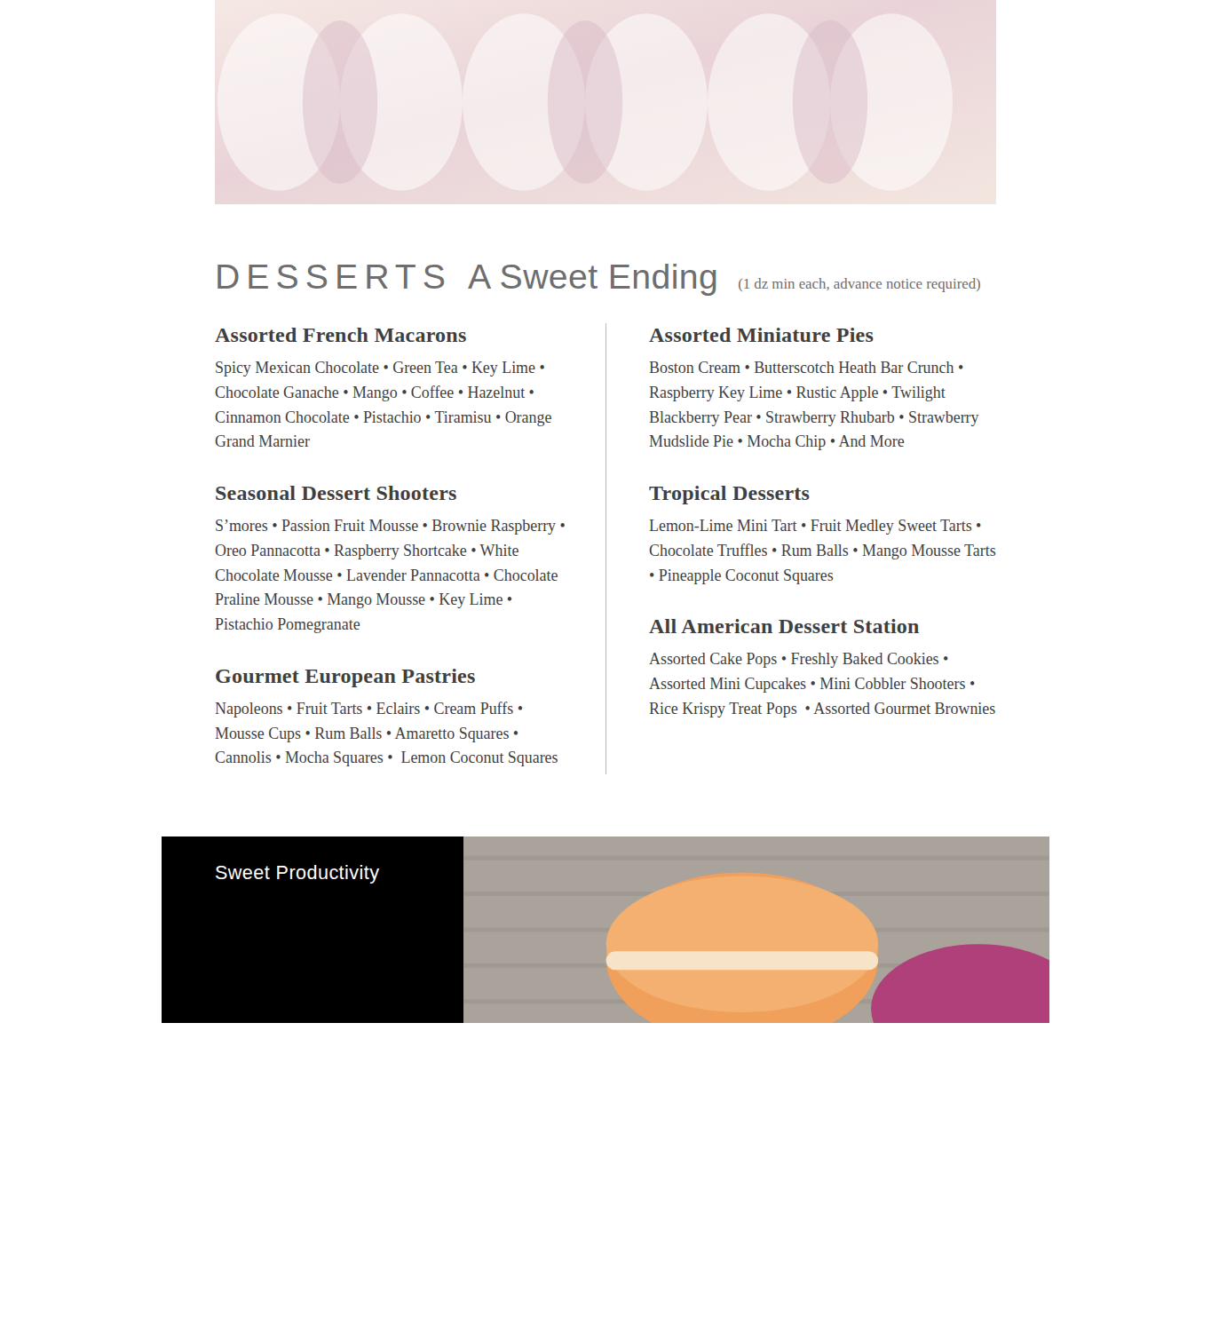Desserts
A Sweet Ending
(1 dz min each, advance notice required)
Assorted French Macarons
Spicy Mexican Chocolate • Green Tea • Key Lime • Chocolate Ganache • Mango • Coffee • Hazelnut • Cinnamon Chocolate • Pistachio • Tiramisu • Orange Grand Marnier
Seasonal Dessert Shooters
S’mores • Passion Fruit Mousse • Brownie Raspberry • Oreo Pannacotta • Raspberry Shortcake • White Chocolate Mousse • Lavender Pannacotta • Chocolate Praline Mousse • Mango Mousse • Key Lime • Pistachio Pomegranate
Gourmet European Pastries
Napoleons • Fruit Tarts • Eclairs • Cream Puffs • Mousse Cups • Rum Balls • Amaretto Squares • Cannolis • Mocha Squares • Lemon Coconut Squares
Assorted Miniature Pies
Boston Cream • Butterscotch Heath Bar Crunch • Raspberry Key Lime • Rustic Apple • Twilight Blackberry Pear • Strawberry Rhubarb • Strawberry Mudslide Pie • Mocha Chip • And More
Tropical Desserts
Lemon-Lime Mini Tart • Fruit Medley Sweet Tarts • Chocolate Truffles • Rum Balls • Mango Mousse Tarts • Pineapple Coconut Squares
All American Dessert Station
Assorted Cake Pops • Freshly Baked Cookies • Assorted Mini Cupcakes • Mini Cobbler Shooters • Rice Krispy Treat Pops • Assorted Gourmet Brownies
Sweet Productivity